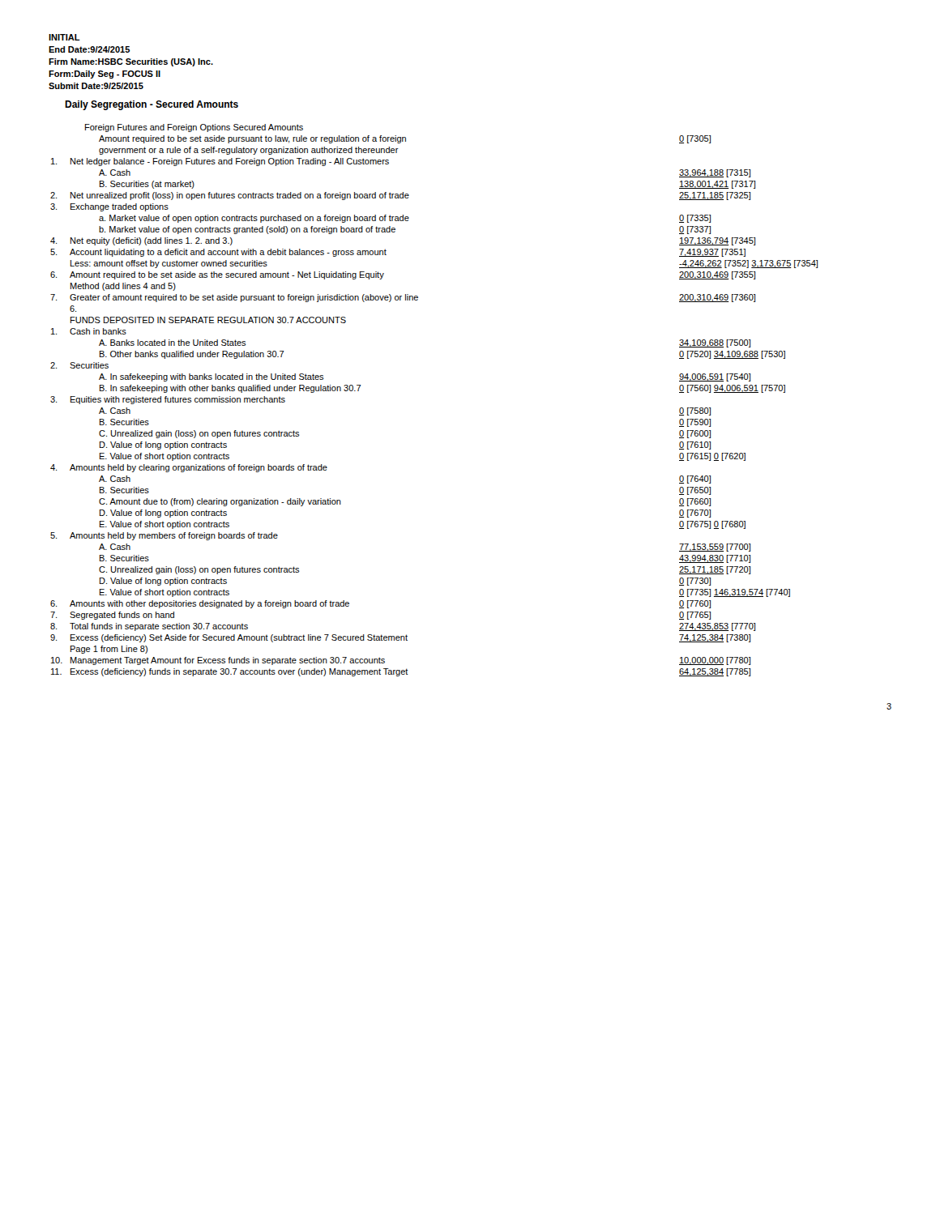INITIAL
End Date:9/24/2015
Firm Name:HSBC Securities (USA) Inc.
Form:Daily Seg - FOCUS II
Submit Date:9/25/2015
Daily Segregation - Secured Amounts
| | Foreign Futures and Foreign Options Secured Amounts | |
| | Amount required to be set aside pursuant to law, rule or regulation of a foreign | 0 [7305] |
| | government or a rule of a self-regulatory organization authorized thereunder | |
| 1. | Net ledger balance - Foreign Futures and Foreign Option Trading - All Customers | |
| | A. Cash | 33,964,188 [7315] |
| | B. Securities (at market) | 138,001,421 [7317] |
| 2. | Net unrealized profit (loss) in open futures contracts traded on a foreign board of trade | 25,171,185 [7325] |
| 3. | Exchange traded options | |
| | a. Market value of open option contracts purchased on a foreign board of trade | 0 [7335] |
| | b. Market value of open contracts granted (sold) on a foreign board of trade | 0 [7337] |
| 4. | Net equity (deficit) (add lines 1. 2. and 3.) | 197,136,794 [7345] |
| 5. | Account liquidating to a deficit and account with a debit balances - gross amount | 7,419,937 [7351] |
| | Less: amount offset by customer owned securities | -4,246,262 [7352] 3,173,675 [7354] |
| 6. | Amount required to be set aside as the secured amount - Net Liquidating Equity | 200,310,469 [7355] |
| | Method (add lines 4 and 5) | |
| 7. | Greater of amount required to be set aside pursuant to foreign jurisdiction (above) or line | 200,310,469 [7360] |
| | 6. | |
| | FUNDS DEPOSITED IN SEPARATE REGULATION 30.7 ACCOUNTS | |
| 1. | Cash in banks | |
| | A. Banks located in the United States | 34,109,688 [7500] |
| | B. Other banks qualified under Regulation 30.7 | 0 [7520] 34,109,688 [7530] |
| 2. | Securities | |
| | A. In safekeeping with banks located in the United States | 94,006,591 [7540] |
| | B. In safekeeping with other banks qualified under Regulation 30.7 | 0 [7560] 94,006,591 [7570] |
| 3. | Equities with registered futures commission merchants | |
| | A. Cash | 0 [7580] |
| | B. Securities | 0 [7590] |
| | C. Unrealized gain (loss) on open futures contracts | 0 [7600] |
| | D. Value of long option contracts | 0 [7610] |
| | E. Value of short option contracts | 0 [7615] 0 [7620] |
| 4. | Amounts held by clearing organizations of foreign boards of trade | |
| | A. Cash | 0 [7640] |
| | B. Securities | 0 [7650] |
| | C. Amount due to (from) clearing organization - daily variation | 0 [7660] |
| | D. Value of long option contracts | 0 [7670] |
| | E. Value of short option contracts | 0 [7675] 0 [7680] |
| 5. | Amounts held by members of foreign boards of trade | |
| | A. Cash | 77,153,559 [7700] |
| | B. Securities | 43,994,830 [7710] |
| | C. Unrealized gain (loss) on open futures contracts | 25,171,185 [7720] |
| | D. Value of long option contracts | 0 [7730] |
| | E. Value of short option contracts | 0 [7735] 146,319,574 [7740] |
| 6. | Amounts with other depositories designated by a foreign board of trade | 0 [7760] |
| 7. | Segregated funds on hand | 0 [7765] |
| 8. | Total funds in separate section 30.7 accounts | 274,435,853 [7770] |
| 9. | Excess (deficiency) Set Aside for Secured Amount (subtract line 7 Secured Statement | 74,125,384 [7380] |
| | Page 1 from Line 8) | |
| 10. | Management Target Amount for Excess funds in separate section 30.7 accounts | 10,000,000 [7780] |
| 11. | Excess (deficiency) funds in separate 30.7 accounts over (under) Management Target | 64,125,384 [7785] |
3